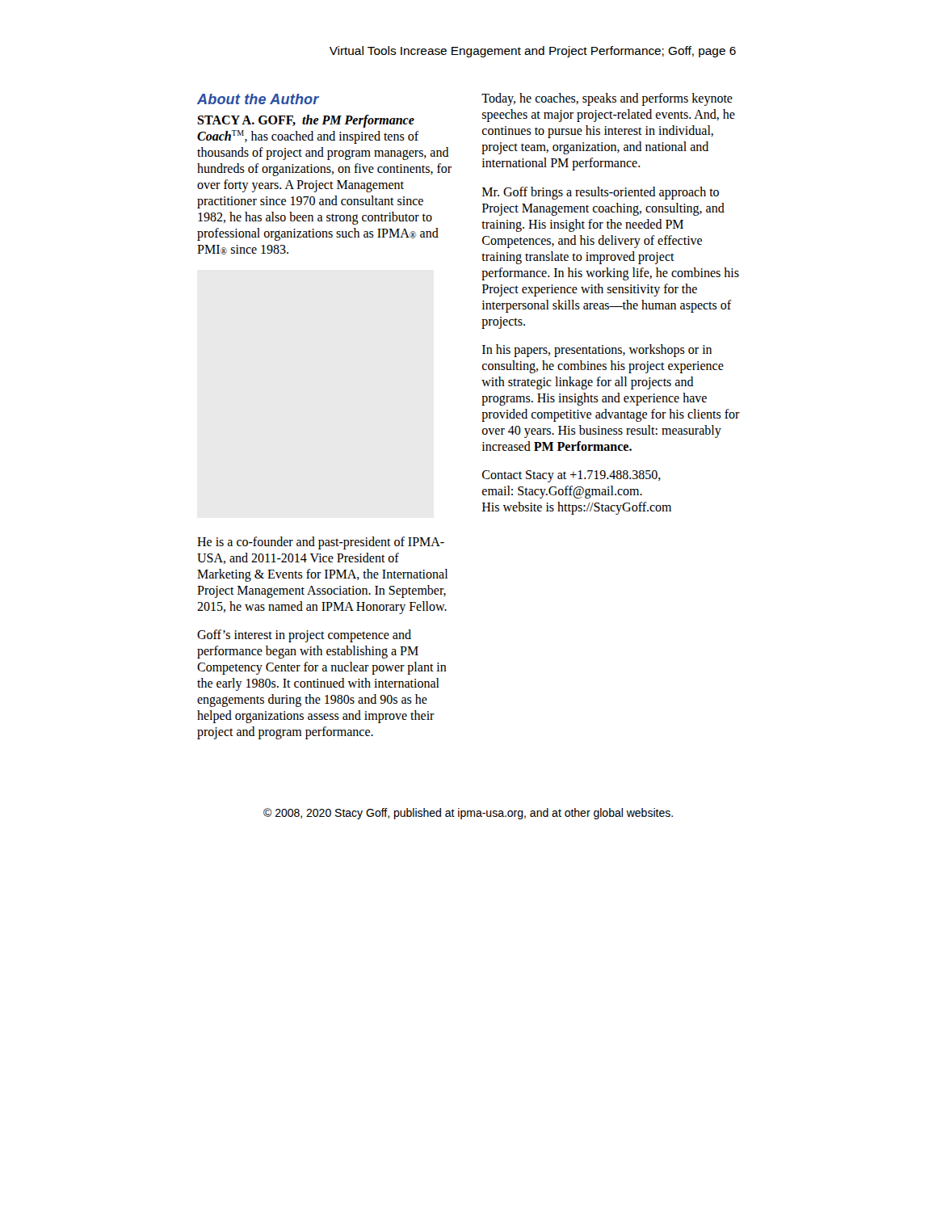Virtual Tools Increase Engagement and Project Performance; Goff, page 6
About the Author
STACY A. GOFF, the PM Performance CoachTM, has coached and inspired tens of thousands of project and program managers, and hundreds of organizations, on five continents, for over forty years. A Project Management practitioner since 1970 and consultant since 1982, he has also been a strong contributor to professional organizations such as IPMA® and PMI® since 1983.
He is a co-founder and past-president of IPMA-USA, and 2011-2014 Vice President of Marketing & Events for IPMA, the International Project Management Association. In September, 2015, he was named an IPMA Honorary Fellow.
Goff’s interest in project competence and performance began with establishing a PM Competency Center for a nuclear power plant in the early 1980s. It continued with international engagements during the 1980s and 90s as he helped organizations assess and improve their project and program performance.
Today, he coaches, speaks and performs keynote speeches at major project-related events. And, he continues to pursue his interest in individual, project team, organization, and national and international PM performance.
Mr. Goff brings a results-oriented approach to Project Management coaching, consulting, and training. His insight for the needed PM Competences, and his delivery of effective training translate to improved project performance. In his working life, he combines his Project experience with sensitivity for the interpersonal skills areas—the human aspects of projects.
In his papers, presentations, workshops or in consulting, he combines his project experience with strategic linkage for all projects and programs. His insights and experience have provided competitive advantage for his clients for over 40 years. His business result: measurably increased PM Performance.
Contact Stacy at +1.719.488.3850,
email: Stacy.Goff@gmail.com.
His website is https://StacyGoff.com
© 2008, 2020 Stacy Goff, published at ipma-usa.org, and at other global websites.